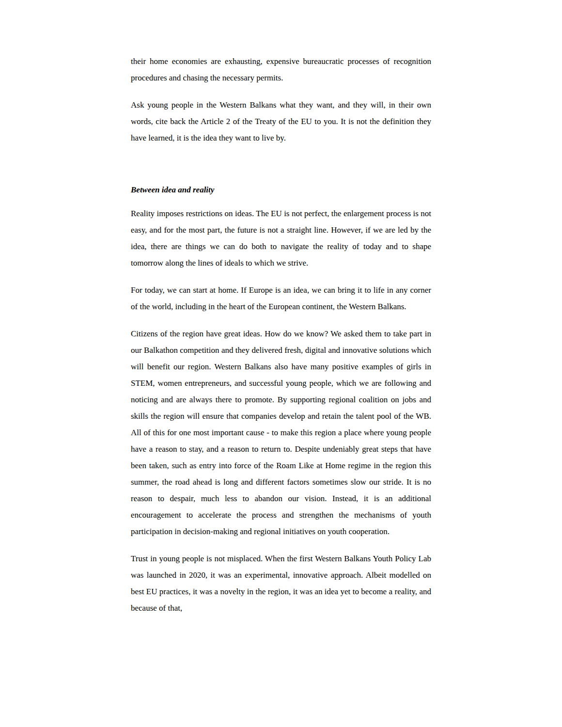their home economies are exhausting, expensive bureaucratic processes of recognition procedures and chasing the necessary permits.
Ask young people in the Western Balkans what they want, and they will, in their own words, cite back the Article 2 of the Treaty of the EU to you. It is not the definition they have learned, it is the idea they want to live by.
Between idea and reality
Reality imposes restrictions on ideas. The EU is not perfect, the enlargement process is not easy, and for the most part, the future is not a straight line. However, if we are led by the idea, there are things we can do both to navigate the reality of today and to shape tomorrow along the lines of ideals to which we strive.
For today, we can start at home. If Europe is an idea, we can bring it to life in any corner of the world, including in the heart of the European continent, the Western Balkans.
Citizens of the region have great ideas. How do we know? We asked them to take part in our Balkathon competition and they delivered fresh, digital and innovative solutions which will benefit our region. Western Balkans also have many positive examples of girls in STEM, women entrepreneurs, and successful young people, which we are following and noticing and are always there to promote. By supporting regional coalition on jobs and skills the region will ensure that companies develop and retain the talent pool of the WB. All of this for one most important cause - to make this region a place where young people have a reason to stay, and a reason to return to. Despite undeniably great steps that have been taken, such as entry into force of the Roam Like at Home regime in the region this summer, the road ahead is long and different factors sometimes slow our stride. It is no reason to despair, much less to abandon our vision. Instead, it is an additional encouragement to accelerate the process and strengthen the mechanisms of youth participation in decision-making and regional initiatives on youth cooperation.
Trust in young people is not misplaced. When the first Western Balkans Youth Policy Lab was launched in 2020, it was an experimental, innovative approach. Albeit modelled on best EU practices, it was a novelty in the region, it was an idea yet to become a reality, and because of that,